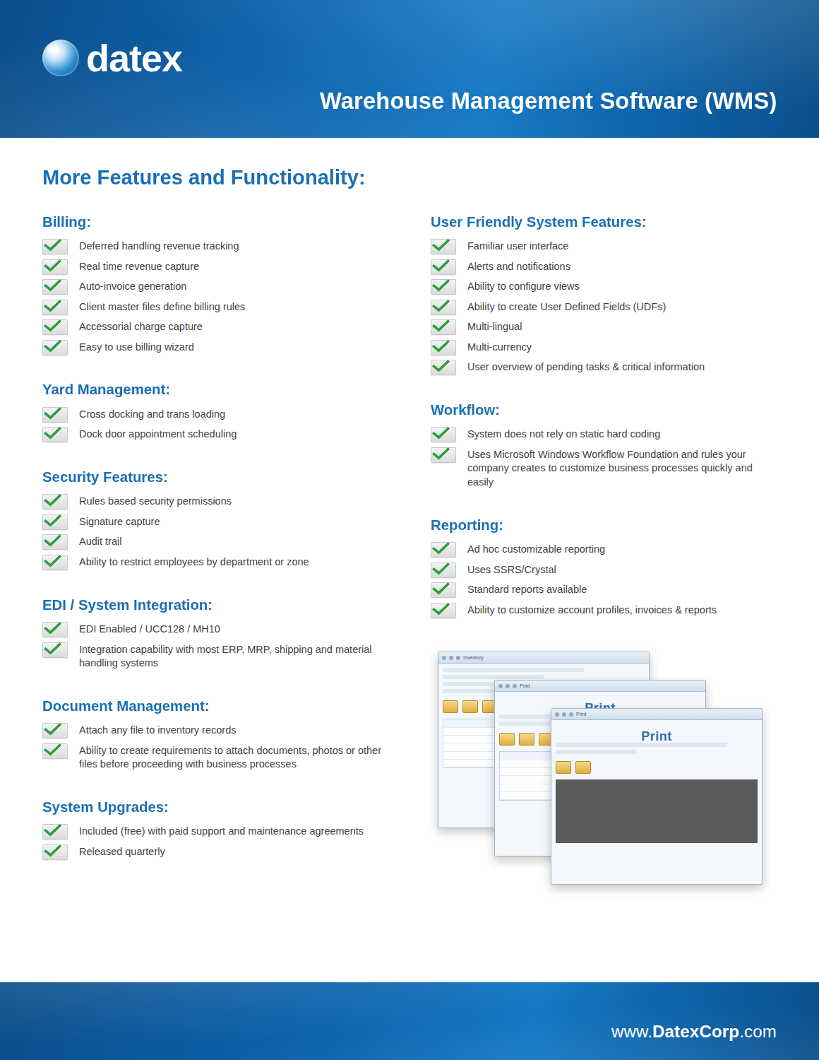datex
Warehouse Management Software (WMS)
More Features and Functionality:
Billing:
Deferred handling revenue tracking
Real time revenue capture
Auto-invoice generation
Client master files define billing rules
Accessorial charge capture
Easy to use billing wizard
Yard Management:
Cross docking and trans loading
Dock door appointment scheduling
Security Features:
Rules based security permissions
Signature capture
Audit trail
Ability to restrict employees by department or zone
EDI / System Integration:
EDI Enabled / UCC128 / MH10
Integration capability with most ERP, MRP, shipping and material handling systems
Document Management:
Attach any file to inventory records
Ability to create requirements to attach documents, photos or other files before proceeding with business processes
System Upgrades:
Included (free) with paid support and maintenance agreements
Released quarterly
User Friendly System Features:
Familiar user interface
Alerts and notifications
Ability to configure views
Ability to create User Defined Fields (UDFs)
Multi-lingual
Multi-currency
User overview of pending tasks & critical information
Workflow:
System does not rely on static hard coding
Uses Microsoft Windows Workflow Foundation and rules your company creates to customize business processes quickly and easily
Reporting:
Ad hoc customizable reporting
Uses SSRS/Crystal
Standard reports available
Ability to customize account profiles, invoices & reports
Inventory
Print
Print
Print
Print
www. DatexCorp.com